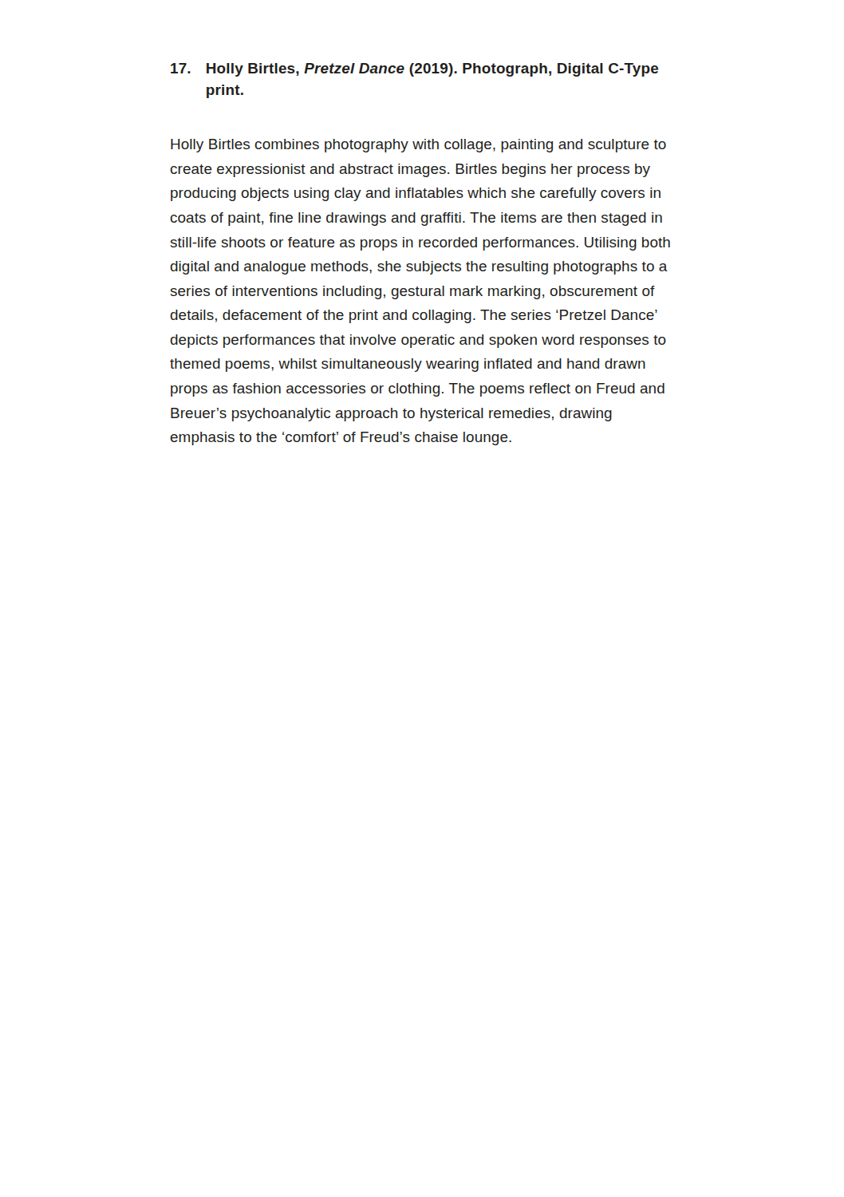17.
Holly Birtles, Pretzel Dance (2019). Photograph, Digital C-Type print.
Holly Birtles combines photography with collage, painting and sculpture to create expressionist and abstract images. Birtles begins her process by producing objects using clay and inflatables which she carefully covers in coats of paint, fine line drawings and graffiti. The items are then staged in still-life shoots or feature as props in recorded performances. Utilising both digital and analogue methods, she subjects the resulting photographs to a series of interventions including, gestural mark marking, obscurement of details, defacement of the print and collaging. The series ‘Pretzel Dance’ depicts performances that involve operatic and spoken word responses to themed poems, whilst simultaneously wearing inflated and hand drawn props as fashion accessories or clothing. The poems reflect on Freud and Breuer’s psychoanalytic approach to hysterical remedies, drawing emphasis to the ‘comfort’ of Freud’s chaise lounge.